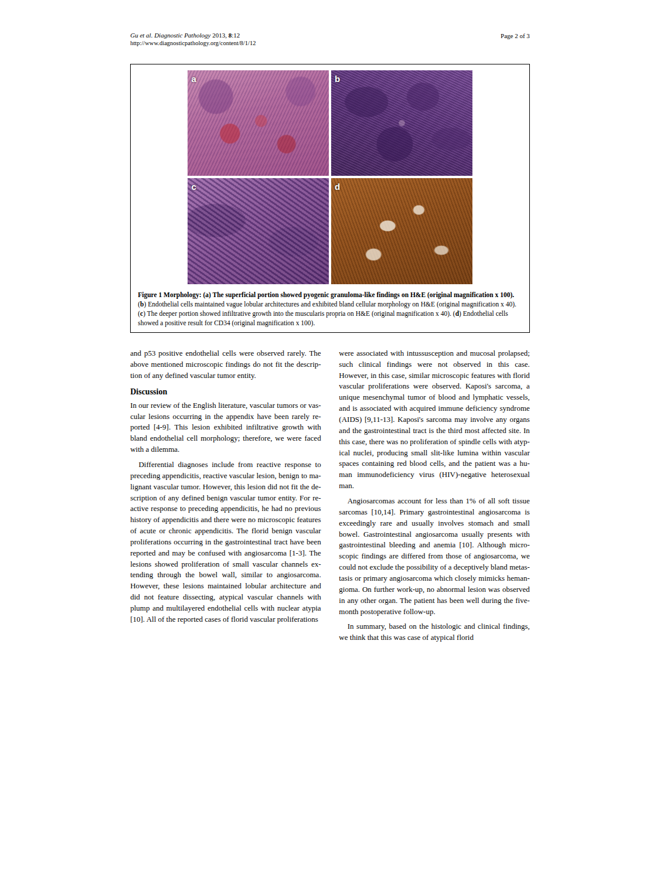Gu et al. Diagnostic Pathology 2013, 8:12
http://www.diagnosticpathology.org/content/8/1/12
Page 2 of 3
a
b
c
d
Figure 1 Morphology: (a) The superficial portion showed pyogenic granuloma-like findings on H&E (original magnification x 100). (b) Endothelial cells maintained vague lobular architectures and exhibited bland cellular morphology on H&E (original magnification x 40). (c) The deeper portion showed infiltrative growth into the muscularis propria on H&E (original magnification x 40). (d) Endothelial cells showed a positive result for CD34 (original magnification x 100).
and p53 positive endothelial cells were observed rarely. The above mentioned microscopic findings do not fit the description of any defined vascular tumor entity.
Discussion
In our review of the English literature, vascular tumors or vascular lesions occurring in the appendix have been rarely reported [4-9]. This lesion exhibited infiltrative growth with bland endothelial cell morphology; therefore, we were faced with a dilemma.
Differential diagnoses include from reactive response to preceding appendicitis, reactive vascular lesion, benign to malignant vascular tumor. However, this lesion did not fit the description of any defined benign vascular tumor entity. For reactive response to preceding appendicitis, he had no previous history of appendicitis and there were no microscopic features of acute or chronic appendicitis. The florid benign vascular proliferations occurring in the gastrointestinal tract have been reported and may be confused with angiosarcoma [1-3]. The lesions showed proliferation of small vascular channels extending through the bowel wall, similar to angiosarcoma. However, these lesions maintained lobular architecture and did not feature dissecting, atypical vascular channels with plump and multilayered endothelial cells with nuclear atypia [10]. All of the reported cases of florid vascular proliferations
were associated with intussusception and mucosal prolapsed; such clinical findings were not observed in this case. However, in this case, similar microscopic features with florid vascular proliferations were observed. Kaposi's sarcoma, a unique mesenchymal tumor of blood and lymphatic vessels, and is associated with acquired immune deficiency syndrome (AIDS) [9,11-13]. Kaposi's sarcoma may involve any organs and the gastrointestinal tract is the third most affected site. In this case, there was no proliferation of spindle cells with atypical nuclei, producing small slit-like lumina within vascular spaces containing red blood cells, and the patient was a human immunodeficiency virus (HIV)-negative heterosexual man.
Angiosarcomas account for less than 1% of all soft tissue sarcomas [10,14]. Primary gastrointestinal angiosarcoma is exceedingly rare and usually involves stomach and small bowel. Gastrointestinal angiosarcoma usually presents with gastrointestinal bleeding and anemia [10]. Although microscopic findings are differed from those of angiosarcoma, we could not exclude the possibility of a deceptively bland metastasis or primary angiosarcoma which closely mimicks hemangioma. On further work-up, no abnormal lesion was observed in any other organ. The patient has been well during the five-month postoperative follow-up.
In summary, based on the histologic and clinical findings, we think that this was case of atypical florid